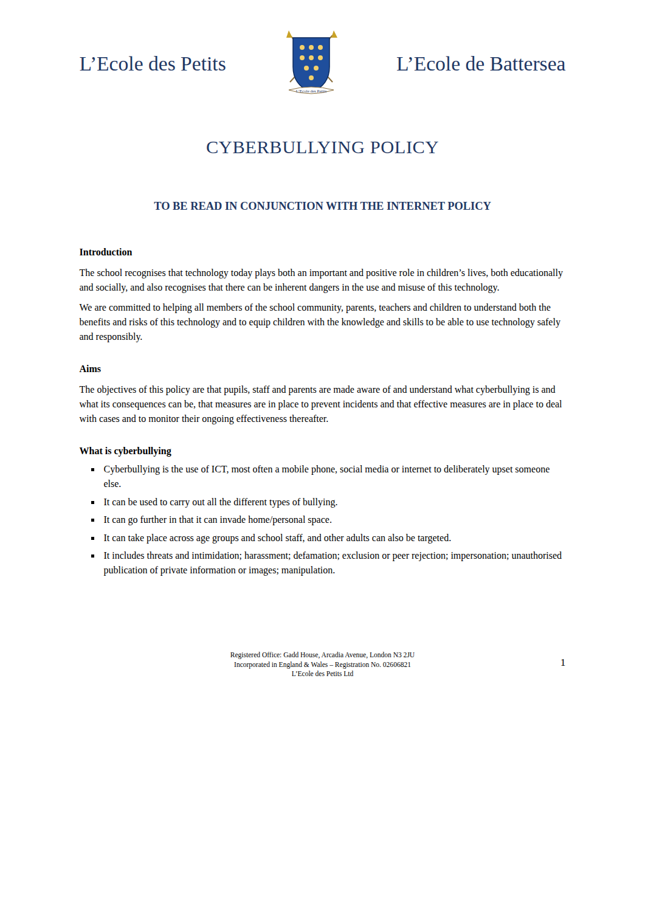L’Ecole des Petits
L’Ecole des Petits
L’Ecole de Battersea
CYBERBULLYING POLICY
TO BE READ IN CONJUNCTION WITH THE INTERNET POLICY
Introduction
The school recognises that technology today plays both an important and positive role in children’s lives, both educationally and socially, and also recognises that there can be inherent dangers in the use and misuse of this technology.
We are committed to helping all members of the school community, parents, teachers and children to understand both the benefits and risks of this technology and to equip children with the knowledge and skills to be able to use technology safely and responsibly.
Aims
The objectives of this policy are that pupils, staff and parents are made aware of and understand what cyberbullying is and what its consequences can be, that measures are in place to prevent incidents and that effective measures are in place to deal with cases and to monitor their ongoing effectiveness thereafter.
What is cyberbullying
Cyberbullying is the use of ICT, most often a mobile phone, social media or internet to deliberately upset someone else.
It can be used to carry out all the different types of bullying.
It can go further in that it can invade home/personal space.
It can take place across age groups and school staff, and other adults can also be targeted.
It includes threats and intimidation; harassment; defamation; exclusion or peer rejection; impersonation; unauthorised publication of private information or images; manipulation.
Registered Office: Gadd House, Arcadia Avenue, London N3 2JU
Incorporated in England & Wales – Registration No. 02606821
L’Ecole des Petits Ltd
1